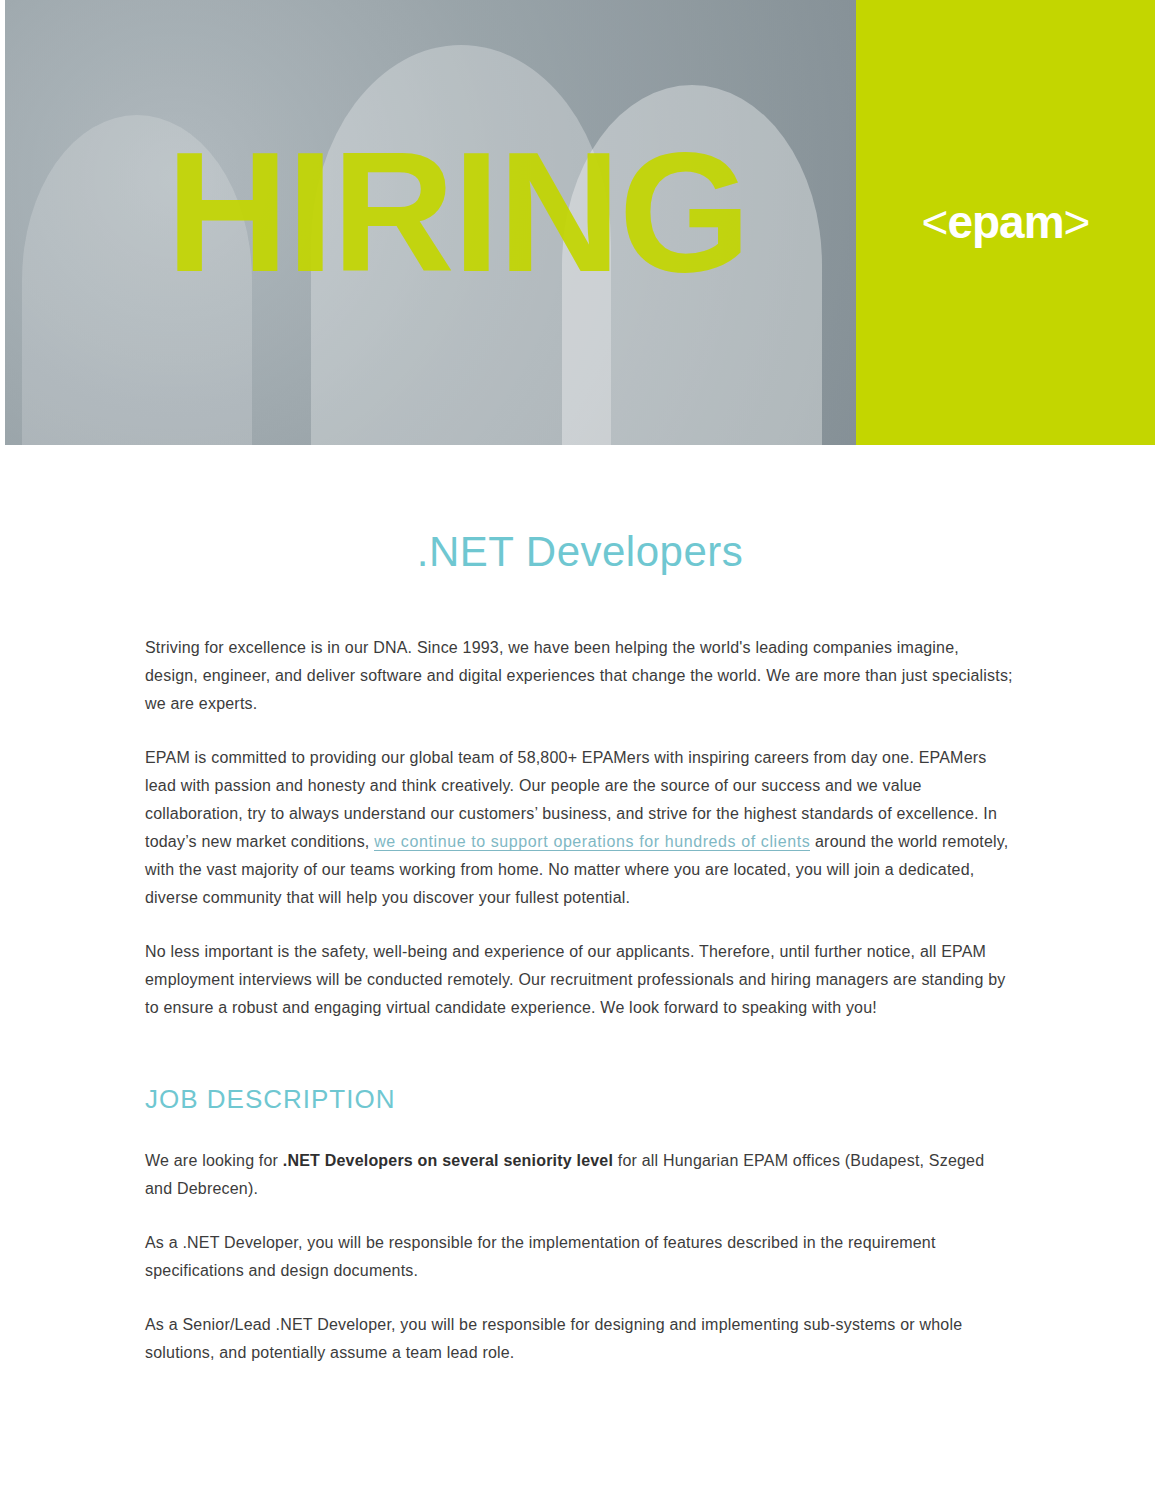HIRING
<epam>
.NET Developers
Striving for excellence is in our DNA. Since 1993, we have been helping the world's leading companies imagine, design, engineer, and deliver software and digital experiences that change the world. We are more than just specialists; we are experts.
EPAM is committed to providing our global team of 58,800+ EPAMers with inspiring careers from day one. EPAMers lead with passion and honesty and think creatively. Our people are the source of our success and we value collaboration, try to always understand our customers’ business, and strive for the highest standards of excellence. In today’s new market conditions, we continue to support operations for hundreds of clients around the world remotely, with the vast majority of our teams working from home. No matter where you are located, you will join a dedicated, diverse community that will help you discover your fullest potential.
No less important is the safety, well-being and experience of our applicants. Therefore, until further notice, all EPAM employment interviews will be conducted remotely. Our recruitment professionals and hiring managers are standing by to ensure a robust and engaging virtual candidate experience. We look forward to speaking with you!
JOB DESCRIPTION
We are looking for .NET Developers on several seniority level for all Hungarian EPAM offices (Budapest, Szeged and Debrecen).
As a .NET Developer, you will be responsible for the implementation of features described in the requirement specifications and design documents.
As a Senior/Lead .NET Developer, you will be responsible for designing and implementing sub-systems or whole solutions, and potentially assume a team lead role.